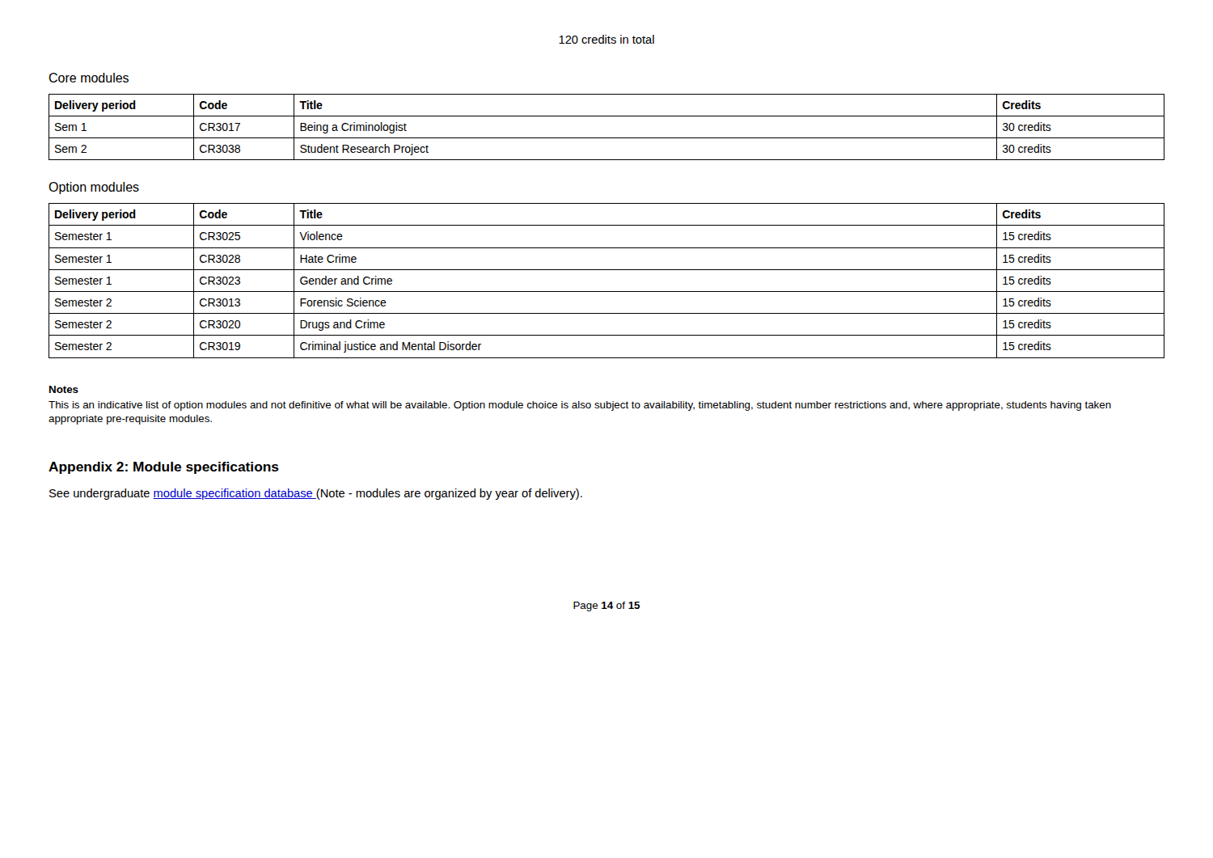120 credits in total
Core modules
| Delivery period | Code | Title | Credits |
| --- | --- | --- | --- |
| Sem 1 | CR3017 | Being a Criminologist | 30 credits |
| Sem 2 | CR3038 | Student Research Project | 30 credits |
Option modules
| Delivery period | Code | Title | Credits |
| --- | --- | --- | --- |
| Semester 1 | CR3025 | Violence | 15 credits |
| Semester 1 | CR3028 | Hate Crime | 15 credits |
| Semester 1 | CR3023 | Gender and Crime | 15 credits |
| Semester 2 | CR3013 | Forensic Science | 15 credits |
| Semester 2 | CR3020 | Drugs and Crime | 15 credits |
| Semester 2 | CR3019 | Criminal justice and Mental Disorder | 15 credits |
Notes
This is an indicative list of option modules and not definitive of what will be available. Option module choice is also subject to availability, timetabling, student number restrictions and, where appropriate, students having taken appropriate pre-requisite modules.
Appendix 2: Module specifications
See undergraduate module specification database (Note - modules are organized by year of delivery).
Page 14 of 15